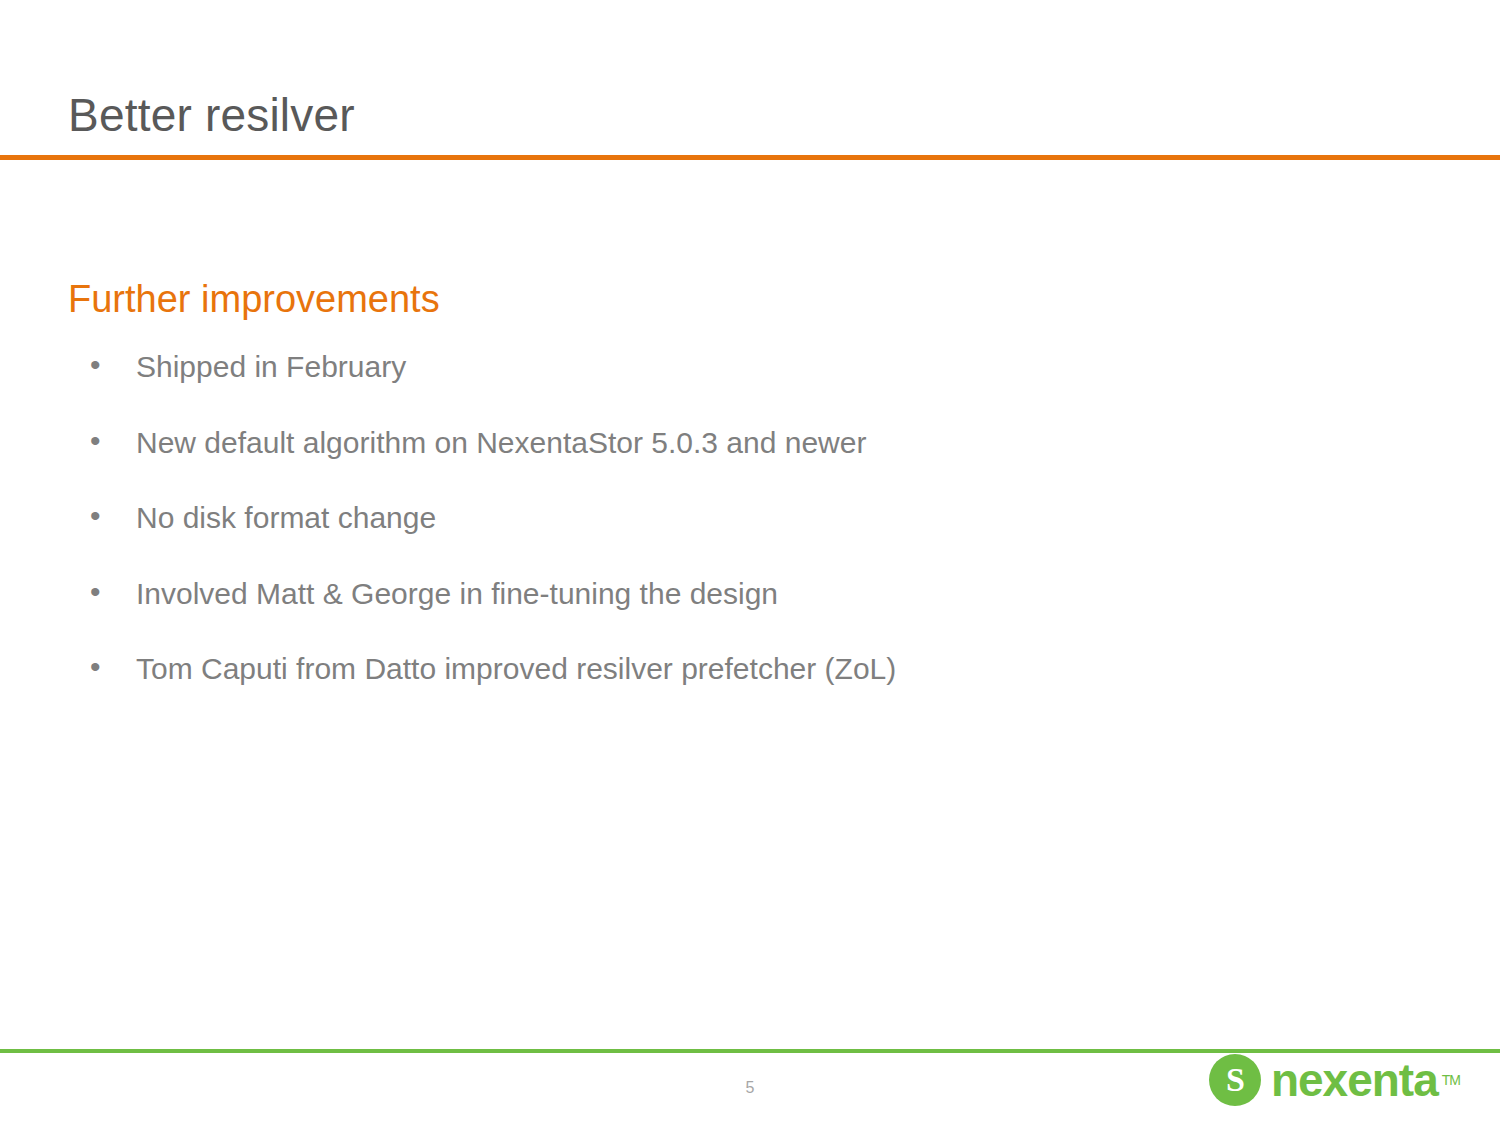Better resilver
Further improvements
Shipped in February
New default algorithm on NexentaStor 5.0.3 and newer
No disk format change
Involved Matt & George in fine-tuning the design
Tom Caputi from Datto improved resilver prefetcher (ZoL)
5
nexentaTM